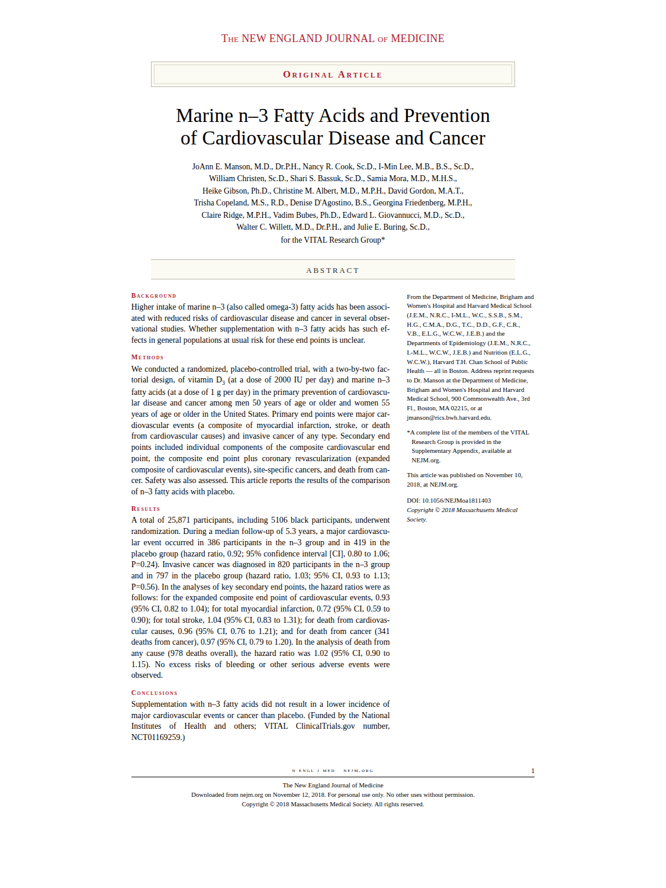The NEW ENGLAND JOURNAL of MEDICINE
Original Article
Marine n–3 Fatty Acids and Prevention
of Cardiovascular Disease and Cancer
JoAnn E. Manson, M.D., Dr.P.H., Nancy R. Cook, Sc.D., I‑Min Lee, M.B., B.S., Sc.D.,
William Christen, Sc.D., Shari S. Bassuk, Sc.D., Samia Mora, M.D., M.H.S.,
Heike Gibson, Ph.D., Christine M. Albert, M.D., M.P.H., David Gordon, M.A.T.,
Trisha Copeland, M.S., R.D., Denise D'Agostino, B.S., Georgina Friedenberg, M.P.H.,
Claire Ridge, M.P.H., Vadim Bubes, Ph.D., Edward L. Giovannucci, M.D., Sc.D.,
Walter C. Willett, M.D., Dr.P.H., and Julie E. Buring, Sc.D.,
for the VITAL Research Group*
ABSTRACT
Background
Higher intake of marine n–3 (also called omega‑3) fatty acids has been associated with reduced risks of cardiovascular disease and cancer in several observational studies. Whether supplementation with n–3 fatty acids has such effects in general populations at usual risk for these end points is unclear.
Methods
We conducted a randomized, placebo‑controlled trial, with a two‑by‑two factorial design, of vitamin D3 (at a dose of 2000 IU per day) and marine n–3 fatty acids (at a dose of 1 g per day) in the primary prevention of cardiovascular disease and cancer among men 50 years of age or older and women 55 years of age or older in the United States. Primary end points were major cardiovascular events (a composite of myocardial infarction, stroke, or death from cardiovascular causes) and invasive cancer of any type. Secondary end points included individual components of the composite cardiovascular end point, the composite end point plus coronary revascularization (expanded composite of cardiovascular events), site‑specific cancers, and death from cancer. Safety was also assessed. This article reports the results of the comparison of n–3 fatty acids with placebo.
Results
A total of 25,871 participants, including 5106 black participants, underwent randomization. During a median follow‑up of 5.3 years, a major cardiovascular event occurred in 386 participants in the n–3 group and in 419 in the placebo group (hazard ratio, 0.92; 95% confidence interval [CI], 0.80 to 1.06; P=0.24). Invasive cancer was diagnosed in 820 participants in the n–3 group and in 797 in the placebo group (hazard ratio, 1.03; 95% CI, 0.93 to 1.13; P=0.56). In the analyses of key secondary end points, the hazard ratios were as follows: for the expanded composite end point of cardiovascular events, 0.93 (95% CI, 0.82 to 1.04); for total myocardial infarction, 0.72 (95% CI, 0.59 to 0.90); for total stroke, 1.04 (95% CI, 0.83 to 1.31); for death from cardiovascular causes, 0.96 (95% CI, 0.76 to 1.21); and for death from cancer (341 deaths from cancer), 0.97 (95% CI, 0.79 to 1.20). In the analysis of death from any cause (978 deaths overall), the hazard ratio was 1.02 (95% CI, 0.90 to 1.15). No excess risks of bleeding or other serious adverse events were observed.
Conclusions
Supplementation with n–3 fatty acids did not result in a lower incidence of major cardiovascular events or cancer than placebo. (Funded by the National Institutes of Health and others; VITAL ClinicalTrials.gov number, NCT01169259.)
From the Department of Medicine, Brigham and Women's Hospital and Harvard Medical School (J.E.M., N.R.C., I‑M.L., W.C., S.S.B., S.M., H.G., C.M.A., D.G., T.C., D.D., G.F., C.R., V.B., E.L.G., W.C.W., J.E.B.) and the Departments of Epidemiology (J.E.M., N.R.C., I.‑M.L., W.C.W., J.E.B.) and Nutrition (E.L.G., W.C.W.), Harvard T.H. Chan School of Public Health — all in Boston. Address reprint requests to Dr. Manson at the Department of Medicine, Brigham and Women's Hospital and Harvard Medical School, 900 Commonwealth Ave., 3rd Fl., Boston, MA 02215, or at jmanson@rics.bwh.harvard.edu.
*A complete list of the members of the VITAL Research Group is provided in the Supplementary Appendix, available at NEJM.org.
This article was published on November 10, 2018, at NEJM.org.
DOI: 10.1056/NEJMoa1811403
Copyright © 2018 Massachusetts Medical Society.
n engl j med nejm.org 1
The New England Journal of Medicine
Downloaded from nejm.org on November 12, 2018. For personal use only. No other uses without permission.
Copyright © 2018 Massachusetts Medical Society. All rights reserved.